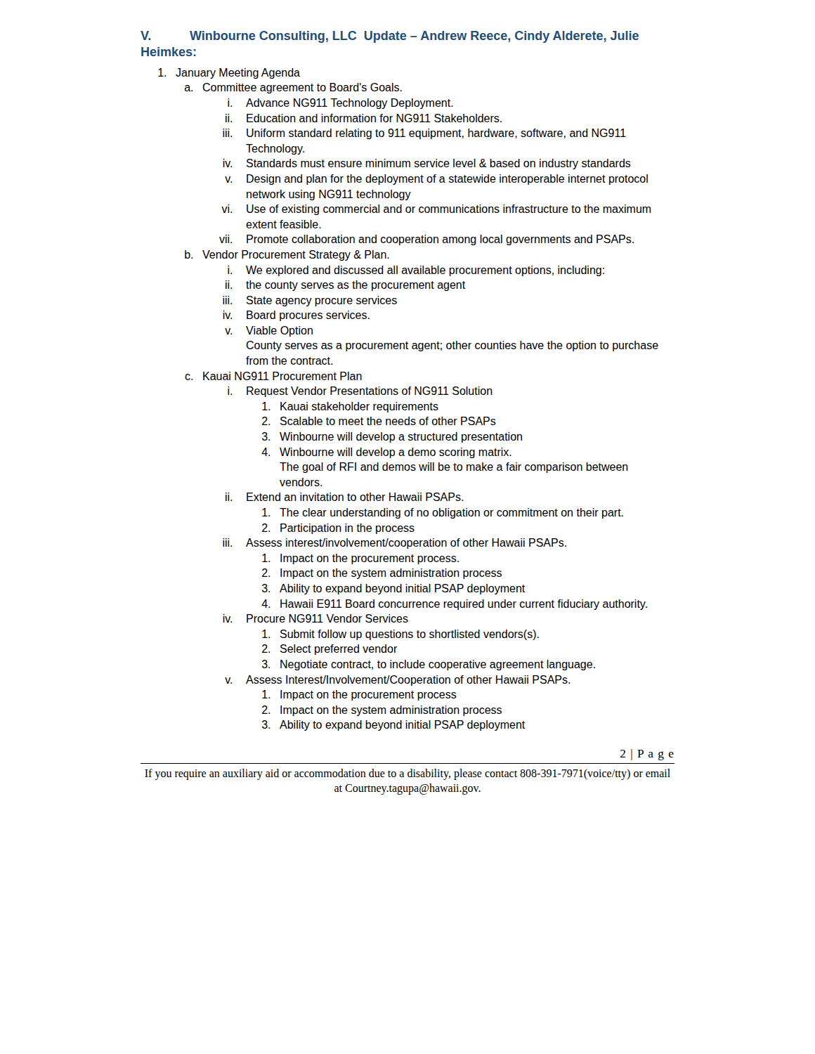V. Winbourne Consulting, LLC Update – Andrew Reece, Cindy Alderete, Julie Heimkes:
January Meeting Agenda
Committee agreement to Board's Goals.
Advance NG911 Technology Deployment.
Education and information for NG911 Stakeholders.
Uniform standard relating to 911 equipment, hardware, software, and NG911 Technology.
Standards must ensure minimum service level & based on industry standards
Design and plan for the deployment of a statewide interoperable internet protocol network using NG911 technology
Use of existing commercial and or communications infrastructure to the maximum extent feasible.
Promote collaboration and cooperation among local governments and PSAPs.
Vendor Procurement Strategy & Plan.
We explored and discussed all available procurement options, including:
the county serves as the procurement agent
State agency procure services
Board procures services.
Viable Option
County serves as a procurement agent; other counties have the option to purchase from the contract.
Kauai NG911 Procurement Plan
Request Vendor Presentations of NG911 Solution
Kauai stakeholder requirements
Scalable to meet the needs of other PSAPs
Winbourne will develop a structured presentation
Winbourne will develop a demo scoring matrix.
The goal of RFI and demos will be to make a fair comparison between vendors.
Extend an invitation to other Hawaii PSAPs.
The clear understanding of no obligation or commitment on their part.
Participation in the process
Assess interest/involvement/cooperation of other Hawaii PSAPs.
Impact on the procurement process.
Impact on the system administration process
Ability to expand beyond initial PSAP deployment
Hawaii E911 Board concurrence required under current fiduciary authority.
Procure NG911 Vendor Services
Submit follow up questions to shortlisted vendors(s).
Select preferred vendor
Negotiate contract, to include cooperative agreement language.
Assess Interest/Involvement/Cooperation of other Hawaii PSAPs.
Impact on the procurement process
Impact on the system administration process
Ability to expand beyond initial PSAP deployment
2 | P a g e
If you require an auxiliary aid or accommodation due to a disability, please contact 808-391-7971(voice/tty) or email at Courtney.tagupa@hawaii.gov.